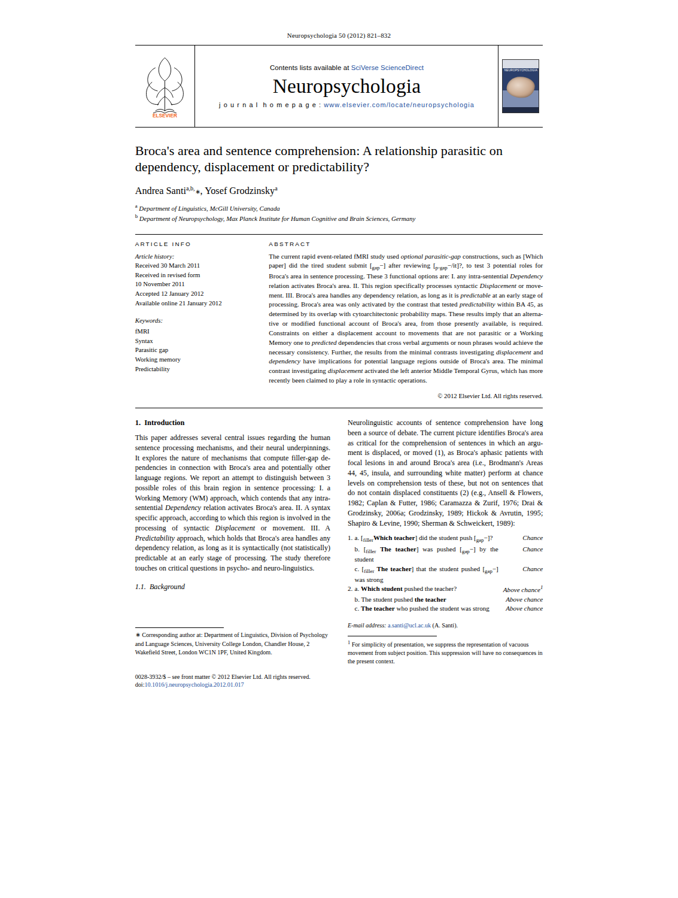Neuropsychologia 50 (2012) 821–832
ELSEVIER
Contents lists available at SciVerse ScienceDirect
Neuropsychologia
j o u r n a l h o m e p a g e : www.elsevier.com/locate/neuropsychologia
NEUROPSYCHOLOGIA
Broca's area and sentence comprehension: A relationship parasitic on dependency, displacement or predictability?
Andrea Santia,b,∗, Yosef Grodzinskya
a Department of Linguistics, McGill University, Canada
b Department of Neuropsychology, Max Planck Institute for Human Cognitive and Brain Sciences, Germany
Article info
Article history:
Received 30 March 2011
Received in revised form
10 November 2011
Accepted 12 January 2012
Available online 21 January 2012
Keywords:
fMRI
Syntax
Parasitic gap
Working memory
Predictability
Abstract
The current rapid event-related fMRI study used optional parasitic-gap constructions, such as [Which paper] did the tired student submit [gap−] after reviewing [p-gap−/it]?, to test 3 potential roles for Broca's area in sentence processing. These 3 functional options are: I. any intra-sentential Dependency relation activates Broca's area. II. This region specifically processes syntactic Displacement or movement. III. Broca's area handles any dependency relation, as long as it is predictable at an early stage of processing. Broca's area was only activated by the contrast that tested predictability within BA 45, as determined by its overlap with cytoarchitectonic probability maps. These results imply that an alternative or modified functional account of Broca's area, from those presently available, is required. Constraints on either a displacement account to movements that are not parasitic or a Working Memory one to predicted dependencies that cross verbal arguments or noun phrases would achieve the necessary consistency. Further, the results from the minimal contrasts investigating displacement and dependency have implications for potential language regions outside of Broca's area. The minimal contrast investigating displacement activated the left anterior Middle Temporal Gyrus, which has more recently been claimed to play a role in syntactic operations.
© 2012 Elsevier Ltd. All rights reserved.
1. Introduction
This paper addresses several central issues regarding the human sentence processing mechanisms, and their neural underpinnings. It explores the nature of mechanisms that compute filler-gap dependencies in connection with Broca's area and potentially other language regions. We report an attempt to distinguish between 3 possible roles of this brain region in sentence processing: I. a Working Memory (WM) approach, which contends that any intra-sentential Dependency relation activates Broca's area. II. A syntax specific approach, according to which this region is involved in the processing of syntactic Displacement or movement. III. A Predictability approach, which holds that Broca's area handles any dependency relation, as long as it is syntactically (not statistically) predictable at an early stage of processing. The study therefore touches on critical questions in psycho- and neuro-linguistics.
1.1. Background
Neurolinguistic accounts of sentence comprehension have long been a source of debate. The current picture identifies Broca's area as critical for the comprehension of sentences in which an argument is displaced, or moved (1), as Broca's aphasic patients with focal lesions in and around Broca's area (i.e., Brodmann's Areas 44, 45, insula, and surrounding white matter) perform at chance levels on comprehension tests of these, but not on sentences that do not contain displaced constituents (2) (e.g., Ansell & Flowers, 1982; Caplan & Futter, 1986; Caramazza & Zurif, 1976; Drai & Grodzinsky, 2006a; Grodzinsky, 1989; Hickok & Avrutin, 1995; Shapiro & Levine, 1990; Sherman & Schweickert, 1989):
| 1. | a. [ filler Which teacher ] did the student push [ gap −]? | Chance |
| | b. [ filler The teacher ] was pushed [ gap −] by the student | Chance |
| | c. [ filler The teacher ] that the student pushed [ gap −] was strong | Chance |
| 2. | a. Which student pushed the teacher? | Above chance 1 |
| | b. The student pushed the teacher | Above chance |
| | c. The teacher who pushed the student was strong | Above chance |
∗ Corresponding author at: Department of Linguistics, Division of Psychology and Language Sciences, University College London, Chandler House, 2 Wakefield Street, London WC1N 1PF, United Kingdom.
E-mail address: a.santi@ucl.ac.uk (A. Santi).
1 For simplicity of presentation, we suppress the representation of vacuous movement from subject position. This suppression will have no consequences in the present context.
0028-3932/$ – see front matter © 2012 Elsevier Ltd. All rights reserved.
doi:10.1016/j.neuropsychologia.2012.01.017